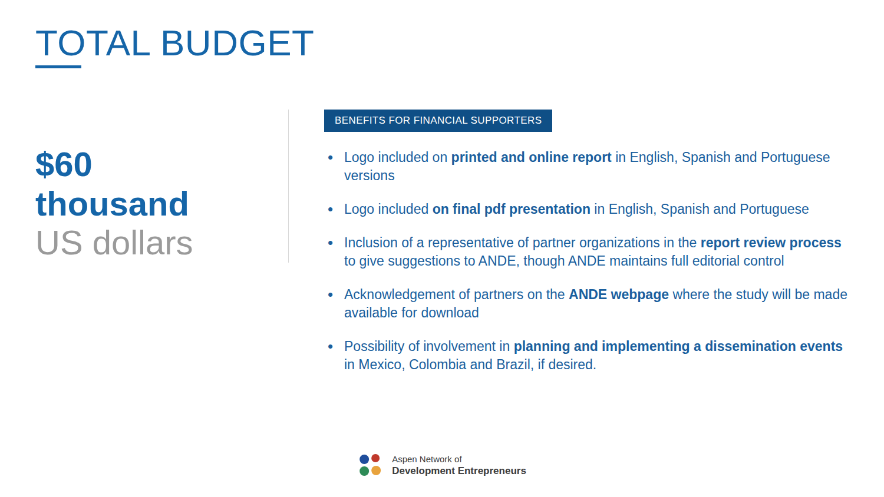TOTAL BUDGET
$60
thousandUS dollars
BENEFITS FOR FINANCIAL SUPPORTERS
Logo included on printed and online report in English, Spanish and Portuguese versions
Logo included on final pdf presentation in English, Spanish and Portuguese
Inclusion of a representative of partner organizations in the report review process to give suggestions to ANDE, though ANDE maintains full editorial control
Acknowledgement of partners on the ANDE webpage where the study will be made available for download
Possibility of involvement in planning and implementing a dissemination events in Mexico, Colombia and Brazil, if desired.
Aspen Network of
Development Entrepreneurs